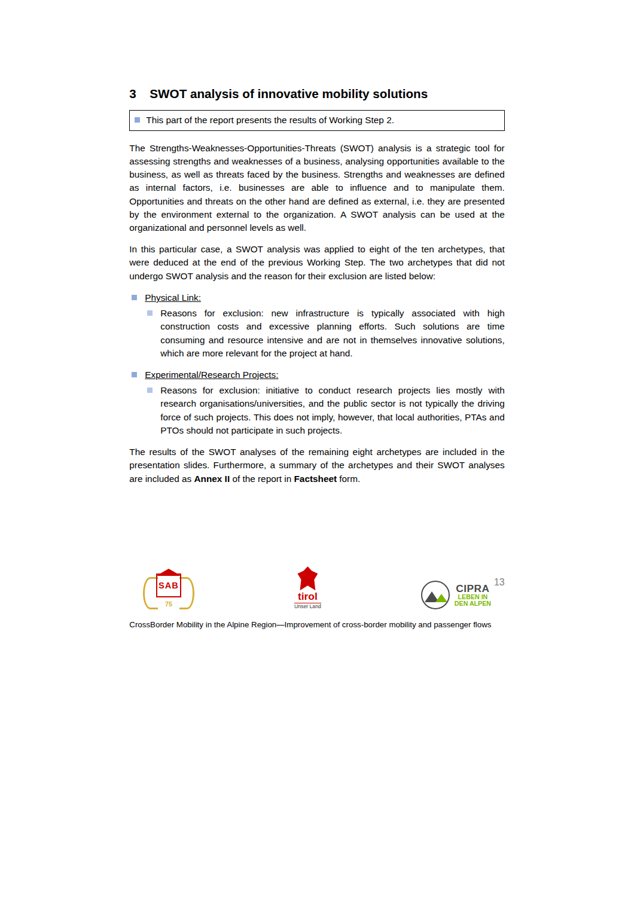3 SWOT analysis of innovative mobility solutions
This part of the report presents the results of Working Step 2.
The Strengths-Weaknesses-Opportunities-Threats (SWOT) analysis is a strategic tool for assessing strengths and weaknesses of a business, analysing opportunities available to the business, as well as threats faced by the business. Strengths and weaknesses are defined as internal factors, i.e. businesses are able to influence and to manipulate them. Opportunities and threats on the other hand are defined as external, i.e. they are presented by the environment external to the organization. A SWOT analysis can be used at the organizational and personnel levels as well.
In this particular case, a SWOT analysis was applied to eight of the ten archetypes, that were deduced at the end of the previous Working Step. The two archetypes that did not undergo SWOT analysis and the reason for their exclusion are listed below:
Physical Link:
Reasons for exclusion: new infrastructure is typically associated with high construction costs and excessive planning efforts. Such solutions are time consuming and resource intensive and are not in themselves innovative solutions, which are more relevant for the project at hand.
Experimental/Research Projects:
Reasons for exclusion: initiative to conduct research projects lies mostly with research organisations/universities, and the public sector is not typically the driving force of such projects. This does not imply, however, that local authorities, PTAs and PTOs should not participate in such projects.
The results of the SWOT analyses of the remaining eight archetypes are included in the presentation slides. Furthermore, a summary of the archetypes and their SWOT analyses are included as Annex II of the report in Factsheet form.
SAB
75
tirol
Unser Land
CIPRA
LEBEN IN
DEN ALPEN
13
CrossBorder Mobility in the Alpine Region—Improvement of cross-border mobility and passenger flows